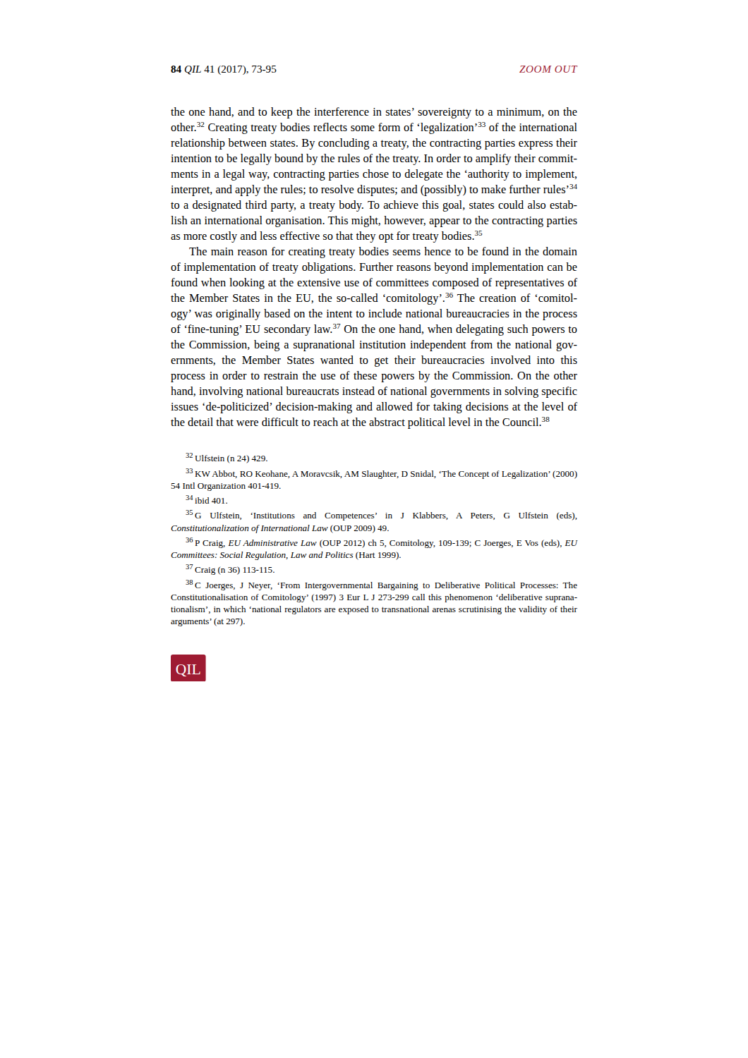84 QIL 41 (2017), 73-95
ZOOM OUT
the one hand, and to keep the interference in states’ sovereignty to a minimum, on the other.32 Creating treaty bodies reflects some form of ‘legalization’33 of the international relationship between states. By concluding a treaty, the contracting parties express their intention to be legally bound by the rules of the treaty. In order to amplify their commitments in a legal way, contracting parties chose to delegate the ‘authority to implement, interpret, and apply the rules; to resolve disputes; and (possibly) to make further rules’34 to a designated third party, a treaty body. To achieve this goal, states could also establish an international organisation. This might, however, appear to the contracting parties as more costly and less effective so that they opt for treaty bodies.35
The main reason for creating treaty bodies seems hence to be found in the domain of implementation of treaty obligations. Further reasons beyond implementation can be found when looking at the extensive use of committees composed of representatives of the Member States in the EU, the so-called ‘comitology’.36 The creation of ‘comitology’ was originally based on the intent to include national bureaucracies in the process of ‘fine-tuning’ EU secondary law.37 On the one hand, when delegating such powers to the Commission, being a supranational institution independent from the national governments, the Member States wanted to get their bureaucracies involved into this process in order to restrain the use of these powers by the Commission. On the other hand, involving national bureaucrats instead of national governments in solving specific issues ‘de-politicized’ decision-making and allowed for taking decisions at the level of the detail that were difficult to reach at the abstract political level in the Council.38
32 Ulfstein (n 24) 429.
33 KW Abbot, RO Keohane, A Moravcsik, AM Slaughter, D Snidal, ‘The Concept of Legalization’ (2000) 54 Intl Organization 401-419.
34ibid 401.
35 G Ulfstein, ‘Institutions and Competences’ in J Klabbers, A Peters, G Ulfstein (eds), Constitutionalization of International Law (OUP 2009) 49.
36 P Craig, EU Administrative Law (OUP 2012) ch 5, Comitology, 109-139; C Joerges, E Vos (eds), EU Committees: Social Regulation, Law and Politics (Hart 1999).
37 Craig (n 36) 113-115.
38 C Joerges, J Neyer, ‘From Intergovernmental Bargaining to Deliberative Political Processes: The Constitutionalisation of Comitology’ (1997) 3 Eur L J 273-299 call this phenomenon ‘deliberative supranationalism’, in which ‘national regulators are exposed to transnational arenas scrutinising the validity of their arguments’ (at 297).
QIL